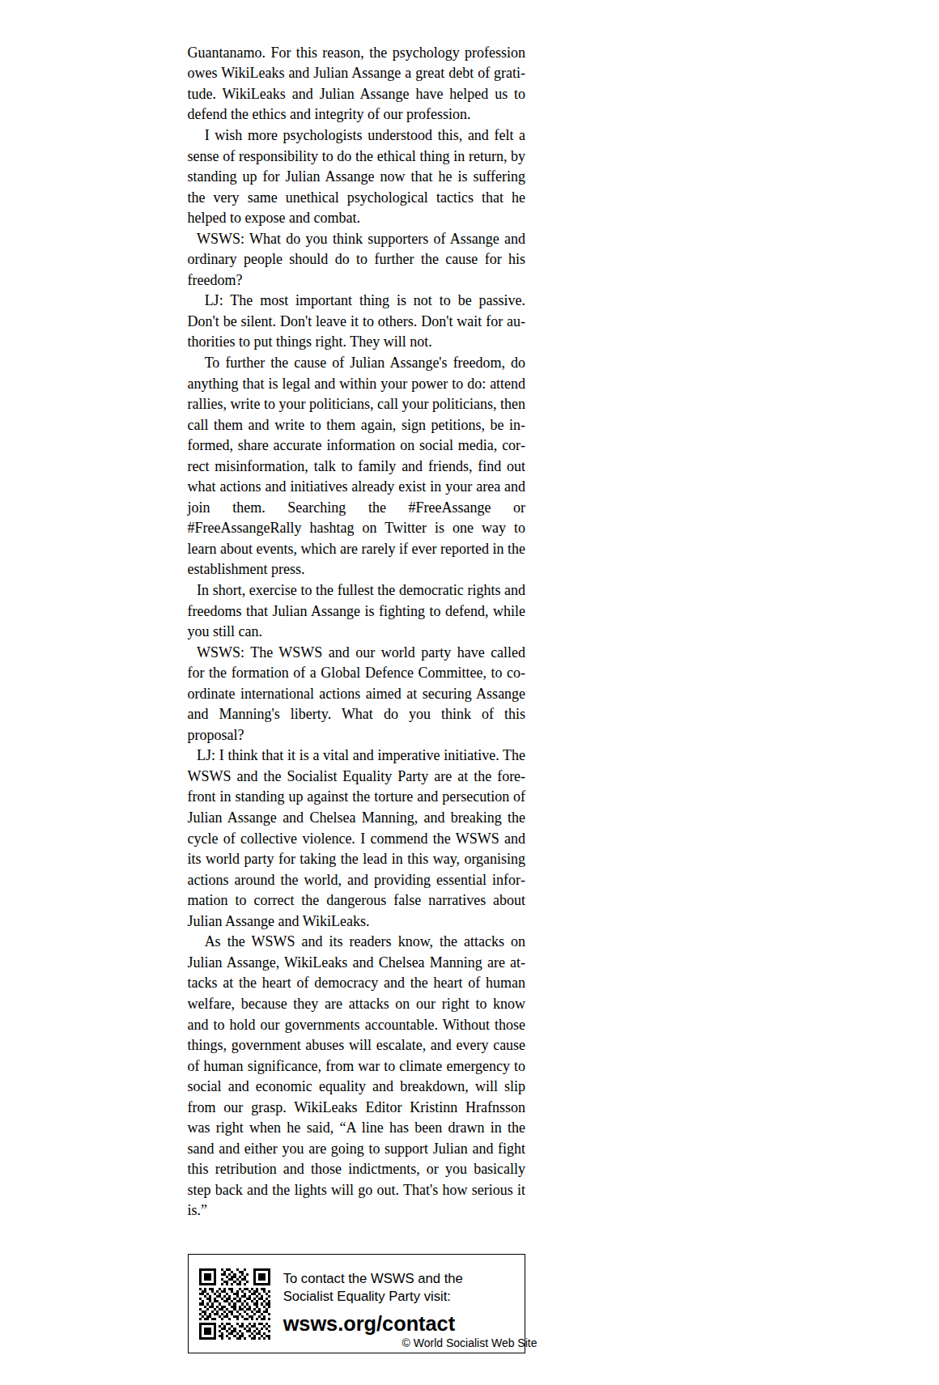Guantanamo. For this reason, the psychology profession owes WikiLeaks and Julian Assange a great debt of gratitude. WikiLeaks and Julian Assange have helped us to defend the ethics and integrity of our profession.
I wish more psychologists understood this, and felt a sense of responsibility to do the ethical thing in return, by standing up for Julian Assange now that he is suffering the very same unethical psychological tactics that he helped to expose and combat.
WSWS: What do you think supporters of Assange and ordinary people should do to further the cause for his freedom?
LJ: The most important thing is not to be passive. Don't be silent. Don't leave it to others. Don't wait for authorities to put things right. They will not.
To further the cause of Julian Assange's freedom, do anything that is legal and within your power to do: attend rallies, write to your politicians, call your politicians, then call them and write to them again, sign petitions, be informed, share accurate information on social media, correct misinformation, talk to family and friends, find out what actions and initiatives already exist in your area and join them. Searching the #FreeAssange or #FreeAssangeRally hashtag on Twitter is one way to learn about events, which are rarely if ever reported in the establishment press.
In short, exercise to the fullest the democratic rights and freedoms that Julian Assange is fighting to defend, while you still can.
WSWS: The WSWS and our world party have called for the formation of a Global Defence Committee, to coordinate international actions aimed at securing Assange and Manning's liberty. What do you think of this proposal?
LJ: I think that it is a vital and imperative initiative. The WSWS and the Socialist Equality Party are at the forefront in standing up against the torture and persecution of Julian Assange and Chelsea Manning, and breaking the cycle of collective violence. I commend the WSWS and its world party for taking the lead in this way, organising actions around the world, and providing essential information to correct the dangerous false narratives about Julian Assange and WikiLeaks.
As the WSWS and its readers know, the attacks on Julian Assange, WikiLeaks and Chelsea Manning are attacks at the heart of democracy and the heart of human welfare, because they are attacks on our right to know and to hold our governments accountable. Without those things, government abuses will escalate, and every cause of human significance, from war to climate emergency to social and economic equality and breakdown, will slip from our grasp. WikiLeaks Editor Kristinn Hrafnsson was right when he said, “A line has been drawn in the sand and either you are going to support Julian and fight this retribution and those indictments, or you basically step back and the lights will go out. That's how serious it is.”
To contact the WSWS and the Socialist Equality Party visit: wsws.org/contact
© World Socialist Web Site